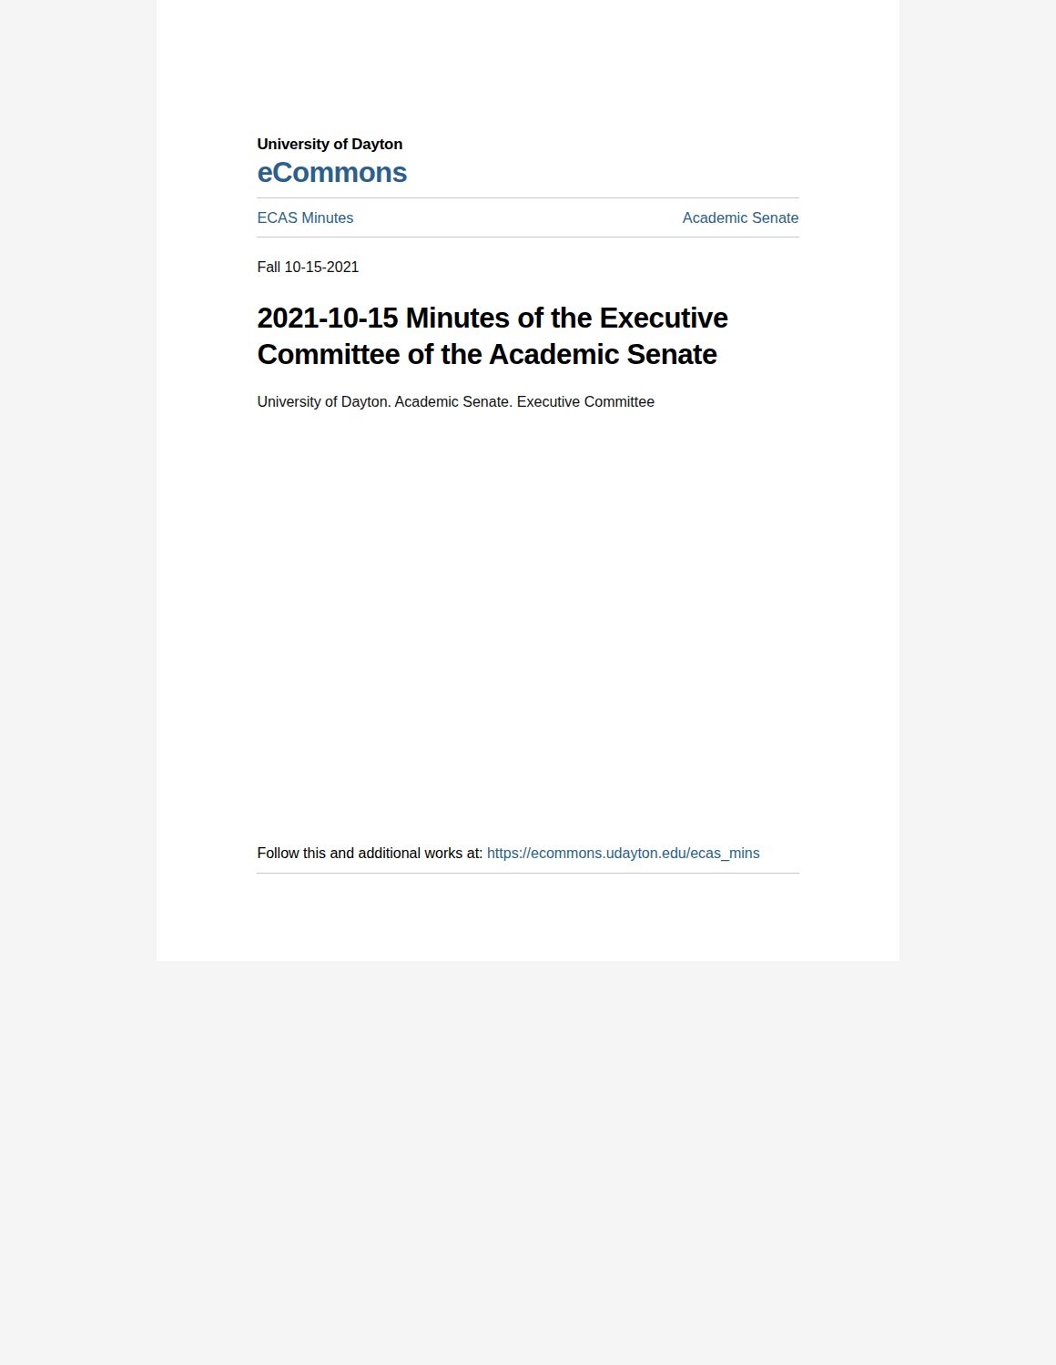University of Dayton
eCommons
ECAS Minutes Academic Senate
Fall 10-15-2021
2021-10-15 Minutes of the Executive Committee of the Academic Senate
University of Dayton. Academic Senate. Executive Committee
Follow this and additional works at: https://ecommons.udayton.edu/ecas_mins